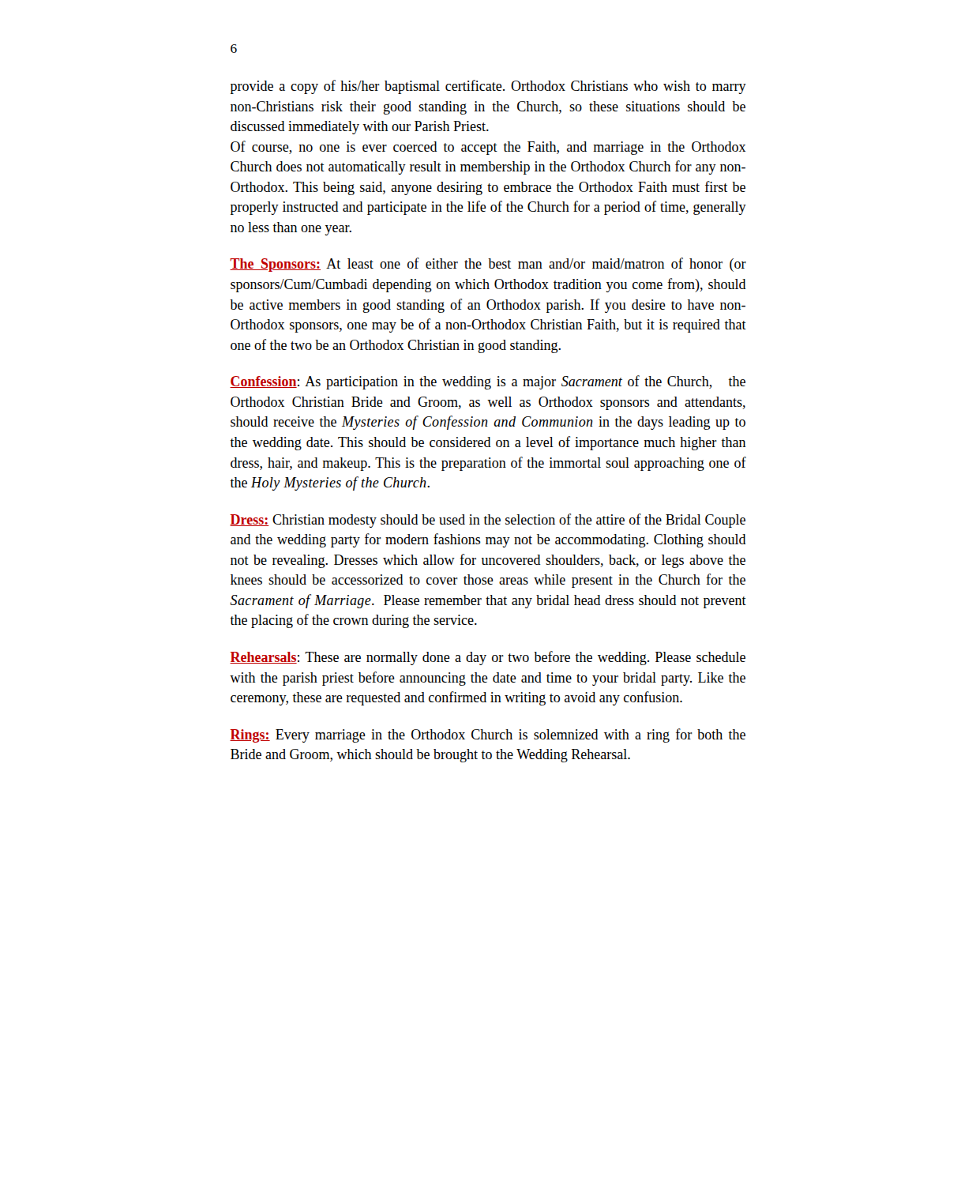6
provide a copy of his/her baptismal certificate. Orthodox Christians who wish to marry non-Christians risk their good standing in the Church, so these situations should be discussed immediately with our Parish Priest.
Of course, no one is ever coerced to accept the Faith, and marriage in the Orthodox Church does not automatically result in membership in the Orthodox Church for any non-Orthodox. This being said, anyone desiring to embrace the Orthodox Faith must first be properly instructed and participate in the life of the Church for a period of time, generally no less than one year.
The Sponsors: At least one of either the best man and/or maid/matron of honor (or sponsors/Cum/Cumbadi depending on which Orthodox tradition you come from), should be active members in good standing of an Orthodox parish. If you desire to have non-Orthodox sponsors, one may be of a non-Orthodox Christian Faith, but it is required that one of the two be an Orthodox Christian in good standing.
Confession: As participation in the wedding is a major Sacrament of the Church, the Orthodox Christian Bride and Groom, as well as Orthodox sponsors and attendants, should receive the Mysteries of Confession and Communion in the days leading up to the wedding date. This should be considered on a level of importance much higher than dress, hair, and makeup. This is the preparation of the immortal soul approaching one of the Holy Mysteries of the Church.
Dress: Christian modesty should be used in the selection of the attire of the Bridal Couple and the wedding party for modern fashions may not be accommodating. Clothing should not be revealing. Dresses which allow for uncovered shoulders, back, or legs above the knees should be accessorized to cover those areas while present in the Church for the Sacrament of Marriage. Please remember that any bridal head dress should not prevent the placing of the crown during the service.
Rehearsals: These are normally done a day or two before the wedding. Please schedule with the parish priest before announcing the date and time to your bridal party. Like the ceremony, these are requested and confirmed in writing to avoid any confusion.
Rings: Every marriage in the Orthodox Church is solemnized with a ring for both the Bride and Groom, which should be brought to the Wedding Rehearsal.